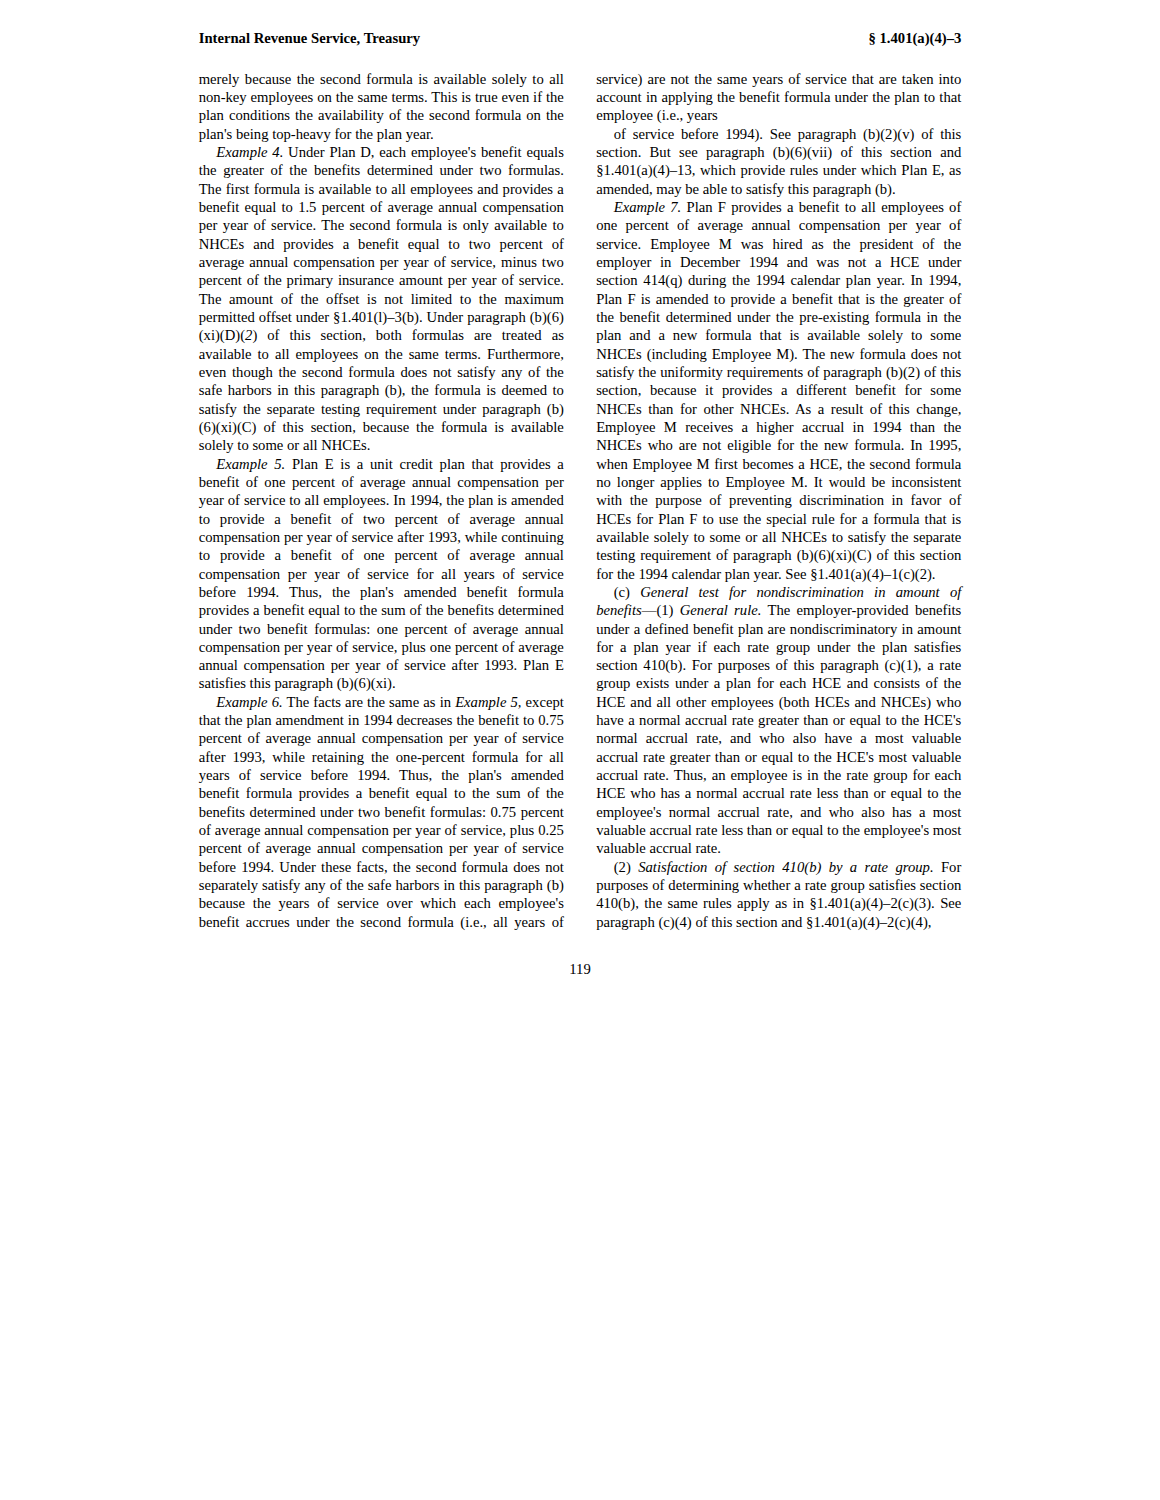Internal Revenue Service, Treasury § 1.401(a)(4)–3
merely because the second formula is available solely to all non-key employees on the same terms. This is true even if the plan conditions the availability of the second formula on the plan's being top-heavy for the plan year.
Example 4. Under Plan D, each employee's benefit equals the greater of the benefits determined under two formulas. The first formula is available to all employees and provides a benefit equal to 1.5 percent of average annual compensation per year of service. The second formula is only available to NHCEs and provides a benefit equal to two percent of average annual compensation per year of service, minus two percent of the primary insurance amount per year of service. The amount of the offset is not limited to the maximum permitted offset under §1.401(l)–3(b). Under paragraph (b)(6)(xi)(D)(2) of this section, both formulas are treated as available to all employees on the same terms. Furthermore, even though the second formula does not satisfy any of the safe harbors in this paragraph (b), the formula is deemed to satisfy the separate testing requirement under paragraph (b)(6)(xi)(C) of this section, because the formula is available solely to some or all NHCEs.
Example 5. Plan E is a unit credit plan that provides a benefit of one percent of average annual compensation per year of service to all employees. In 1994, the plan is amended to provide a benefit of two percent of average annual compensation per year of service after 1993, while continuing to provide a benefit of one percent of average annual compensation per year of service for all years of service before 1994. Thus, the plan's amended benefit formula provides a benefit equal to the sum of the benefits determined under two benefit formulas: one percent of average annual compensation per year of service, plus one percent of average annual compensation per year of service after 1993. Plan E satisfies this paragraph (b)(6)(xi).
Example 6. The facts are the same as in Example 5, except that the plan amendment in 1994 decreases the benefit to 0.75 percent of average annual compensation per year of service after 1993, while retaining the one-percent formula for all years of service before 1994. Thus, the plan's amended benefit formula provides a benefit equal to the sum of the benefits determined under two benefit formulas: 0.75 percent of average annual compensation per year of service, plus 0.25 percent of average annual compensation per year of service before 1994. Under these facts, the second formula does not separately satisfy any of the safe harbors in this paragraph (b) because the years of service over which each employee's benefit accrues under the second formula (i.e., all years of service) are not the same years of service that are taken into account in applying the benefit formula under the plan to that employee (i.e., years
of service before 1994). See paragraph (b)(2)(v) of this section. But see paragraph (b)(6)(vii) of this section and §1.401(a)(4)–13, which provide rules under which Plan E, as amended, may be able to satisfy this paragraph (b).
Example 7. Plan F provides a benefit to all employees of one percent of average annual compensation per year of service. Employee M was hired as the president of the employer in December 1994 and was not a HCE under section 414(q) during the 1994 calendar plan year. In 1994, Plan F is amended to provide a benefit that is the greater of the benefit determined under the pre-existing formula in the plan and a new formula that is available solely to some NHCEs (including Employee M). The new formula does not satisfy the uniformity requirements of paragraph (b)(2) of this section, because it provides a different benefit for some NHCEs than for other NHCEs. As a result of this change, Employee M receives a higher accrual in 1994 than the NHCEs who are not eligible for the new formula. In 1995, when Employee M first becomes a HCE, the second formula no longer applies to Employee M. It would be inconsistent with the purpose of preventing discrimination in favor of HCEs for Plan F to use the special rule for a formula that is available solely to some or all NHCEs to satisfy the separate testing requirement of paragraph (b)(6)(xi)(C) of this section for the 1994 calendar plan year. See §1.401(a)(4)–1(c)(2).
(c) General test for nondiscrimination in amount of benefits—(1) General rule. The employer-provided benefits under a defined benefit plan are nondiscriminatory in amount for a plan year if each rate group under the plan satisfies section 410(b). For purposes of this paragraph (c)(1), a rate group exists under a plan for each HCE and consists of the HCE and all other employees (both HCEs and NHCEs) who have a normal accrual rate greater than or equal to the HCE's normal accrual rate, and who also have a most valuable accrual rate greater than or equal to the HCE's most valuable accrual rate. Thus, an employee is in the rate group for each HCE who has a normal accrual rate less than or equal to the employee's normal accrual rate, and who also has a most valuable accrual rate less than or equal to the employee's most valuable accrual rate.
(2) Satisfaction of section 410(b) by a rate group. For purposes of determining whether a rate group satisfies section 410(b), the same rules apply as in §1.401(a)(4)–2(c)(3). See paragraph (c)(4) of this section and §1.401(a)(4)–2(c)(4),
119